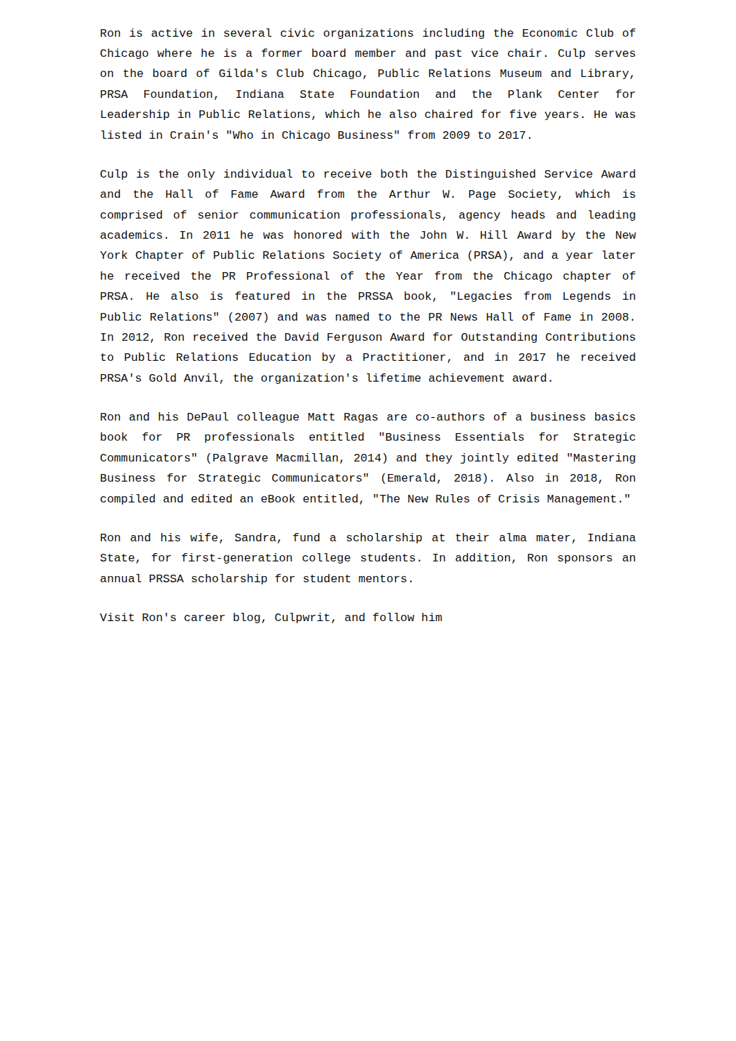Ron is active in several civic organizations including the Economic Club of Chicago where he is a former board member and past vice chair. Culp serves on the board of Gilda's Club Chicago, Public Relations Museum and Library, PRSA Foundation, Indiana State Foundation and the Plank Center for Leadership in Public Relations, which he also chaired for five years. He was listed in Crain's "Who in Chicago Business" from 2009 to 2017.
Culp is the only individual to receive both the Distinguished Service Award and the Hall of Fame Award from the Arthur W. Page Society, which is comprised of senior communication professionals, agency heads and leading academics. In 2011 he was honored with the John W. Hill Award by the New York Chapter of Public Relations Society of America (PRSA), and a year later he received the PR Professional of the Year from the Chicago chapter of PRSA. He also is featured in the PRSSA book, "Legacies from Legends in Public Relations" (2007) and was named to the PR News Hall of Fame in 2008. In 2012, Ron received the David Ferguson Award for Outstanding Contributions to Public Relations Education by a Practitioner, and in 2017 he received PRSA's Gold Anvil, the organization's lifetime achievement award.
Ron and his DePaul colleague Matt Ragas are co-authors of a business basics book for PR professionals entitled "Business Essentials for Strategic Communicators" (Palgrave Macmillan, 2014) and they jointly edited "Mastering Business for Strategic Communicators" (Emerald, 2018). Also in 2018, Ron compiled and edited an eBook entitled, "The New Rules of Crisis Management."
Ron and his wife, Sandra, fund a scholarship at their alma mater, Indiana State, for first-generation college students. In addition, Ron sponsors an annual PRSSA scholarship for student mentors.
Visit Ron's career blog, Culpwrit, and follow him